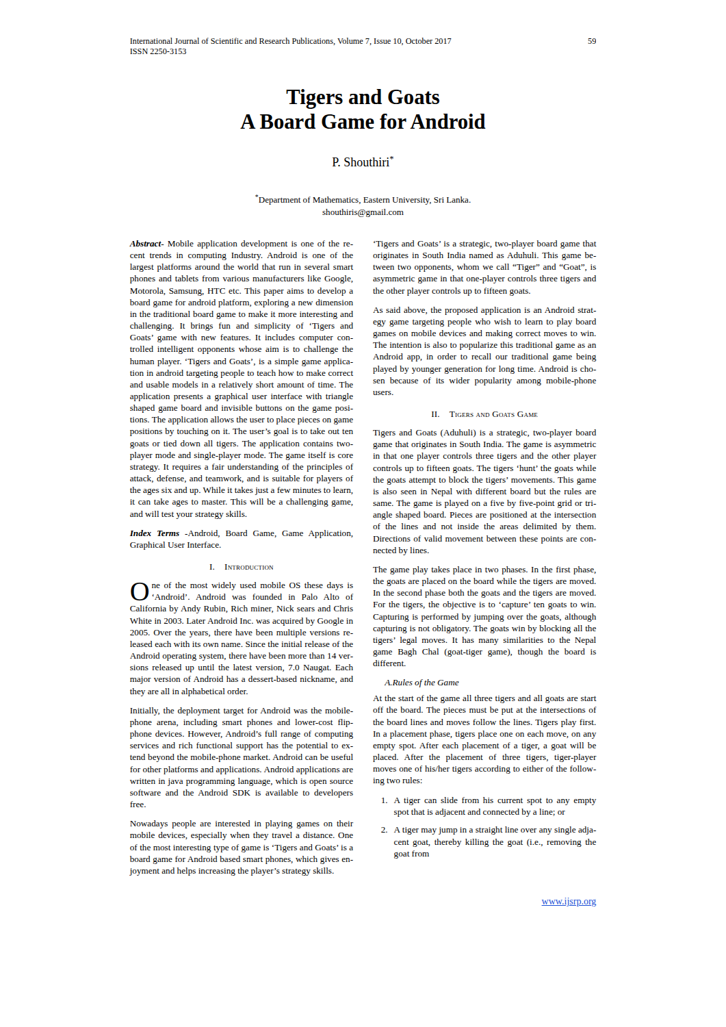International Journal of Scientific and Research Publications, Volume 7, Issue 10, October 2017
ISSN 2250-3153
59
Tigers and Goats
A Board Game for Android
P. Shouthiri*
*Department of Mathematics, Eastern University, Sri Lanka.
shouthiris@gmail.com
Abstract- Mobile application development is one of the recent trends in computing Industry. Android is one of the largest platforms around the world that run in several smart phones and tablets from various manufacturers like Google, Motorola, Samsung, HTC etc. This paper aims to develop a board game for android platform, exploring a new dimension in the traditional board game to make it more interesting and challenging. It brings fun and simplicity of ‘Tigers and Goats’ game with new features. It includes computer controlled intelligent opponents whose aim is to challenge the human player. ‘Tigers and Goats’, is a simple game application in android targeting people to teach how to make correct and usable models in a relatively short amount of time. The application presents a graphical user interface with triangle shaped game board and invisible buttons on the game positions. The application allows the user to place pieces on game positions by touching on it. The user’s goal is to take out ten goats or tied down all tigers. The application contains two-player mode and single-player mode. The game itself is core strategy. It requires a fair understanding of the principles of attack, defense, and teamwork, and is suitable for players of the ages six and up. While it takes just a few minutes to learn, it can take ages to master. This will be a challenging game, and will test your strategy skills.
Index Terms -Android, Board Game, Game Application, Graphical User Interface.
I. Introduction
One of the most widely used mobile OS these days is ‘Android’. Android was founded in Palo Alto of California by Andy Rubin, Rich miner, Nick sears and Chris White in 2003. Later Android Inc. was acquired by Google in 2005. Over the years, there have been multiple versions released each with its own name. Since the initial release of the Android operating system, there have been more than 14 versions released up until the latest version, 7.0 Naugat. Each major version of Android has a dessert-based nickname, and they are all in alphabetical order.
Initially, the deployment target for Android was the mobile-phone arena, including smart phones and lower-cost flip-phone devices. However, Android’s full range of computing services and rich functional support has the potential to extend beyond the mobile-phone market. Android can be useful for other platforms and applications. Android applications are written in java programming language, which is open source software and the Android SDK is available to developers free.
Nowadays people are interested in playing games on their mobile devices, especially when they travel a distance. One of the most interesting type of game is ‘Tigers and Goats’ is a board game for Android based smart phones, which gives enjoyment and helps increasing the player’s strategy skills.
‘Tigers and Goats’ is a strategic, two-player board game that originates in South India named as Aduhuli. This game between two opponents, whom we call “Tiger” and “Goat”, is asymmetric game in that one-player controls three tigers and the other player controls up to fifteen goats.
As said above, the proposed application is an Android strategy game targeting people who wish to learn to play board games on mobile devices and making correct moves to win. The intention is also to popularize this traditional game as an Android app, in order to recall our traditional game being played by younger generation for long time. Android is chosen because of its wider popularity among mobile-phone users.
II. Tigers and Goats Game
Tigers and Goats (Aduhuli) is a strategic, two-player board game that originates in South India. The game is asymmetric in that one player controls three tigers and the other player controls up to fifteen goats. The tigers ‘hunt’ the goats while the goats attempt to block the tigers’ movements. This game is also seen in Nepal with different board but the rules are same. The game is played on a five by five-point grid or triangle shaped board. Pieces are positioned at the intersection of the lines and not inside the areas delimited by them. Directions of valid movement between these points are connected by lines.
The game play takes place in two phases. In the first phase, the goats are placed on the board while the tigers are moved. In the second phase both the goats and the tigers are moved. For the tigers, the objective is to ‘capture’ ten goats to win. Capturing is performed by jumping over the goats, although capturing is not obligatory. The goats win by blocking all the tigers’ legal moves. It has many similarities to the Nepal game Bagh Chal (goat-tiger game), though the board is different.
A.Rules of the Game
At the start of the game all three tigers and all goats are start off the board. The pieces must be put at the intersections of the board lines and moves follow the lines. Tigers play first. In a placement phase, tigers place one on each move, on any empty spot. After each placement of a tiger, a goat will be placed. After the placement of three tigers, tiger-player moves one of his/her tigers according to either of the following two rules:
A tiger can slide from his current spot to any empty spot that is adjacent and connected by a line; or
A tiger may jump in a straight line over any single adjacent goat, thereby killing the goat (i.e., removing the goat from
www.ijsrp.org